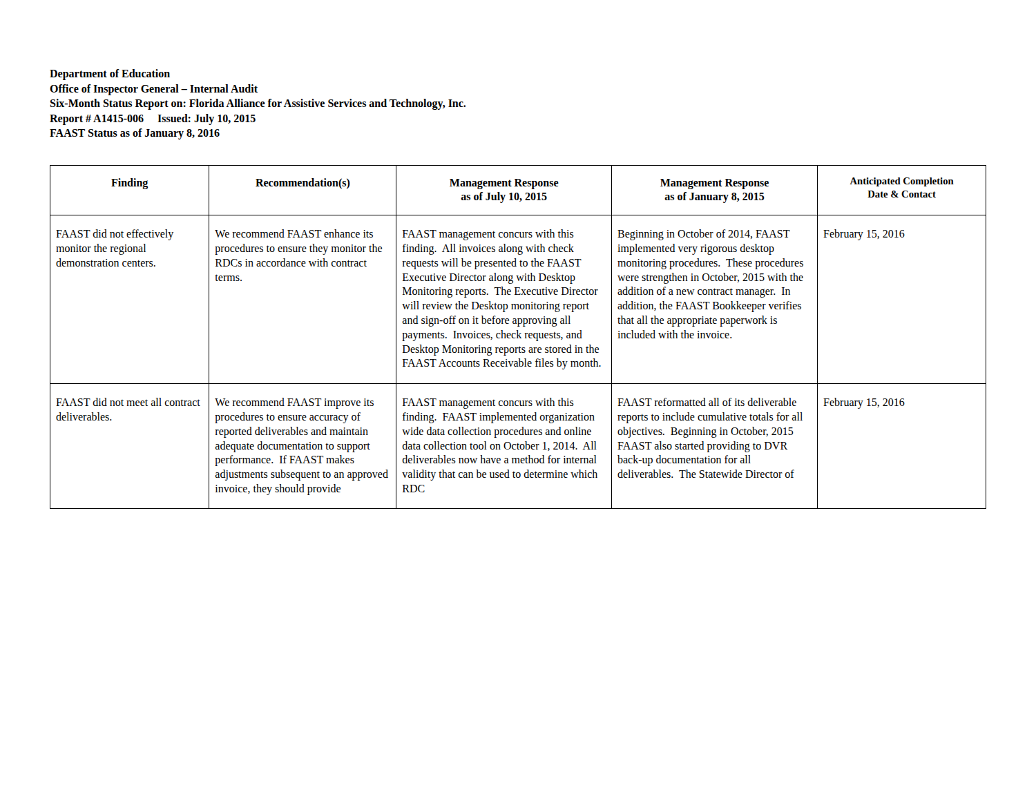Department of Education
Office of Inspector General – Internal Audit
Six-Month Status Report on: Florida Alliance for Assistive Services and Technology, Inc.
Report # A1415-006 Issued: July 10, 2015
FAAST Status as of January 8, 2016
| Finding | Recommendation(s) | Management Response as of July 10, 2015 | Management Response as of January 8, 2015 | Anticipated Completion Date & Contact |
| --- | --- | --- | --- | --- |
| FAAST did not effectively monitor the regional demonstration centers. | We recommend FAAST enhance its procedures to ensure they monitor the RDCs in accordance with contract terms. | FAAST management concurs with this finding. All invoices along with check requests will be presented to the FAAST Executive Director along with Desktop Monitoring reports. The Executive Director will review the Desktop monitoring report and sign-off on it before approving all payments. Invoices, check requests, and Desktop Monitoring reports are stored in the FAAST Accounts Receivable files by month. | Beginning in October of 2014, FAAST implemented very rigorous desktop monitoring procedures. These procedures were strengthen in October, 2015 with the addition of a new contract manager. In addition, the FAAST Bookkeeper verifies that all the appropriate paperwork is included with the invoice. | February 15, 2016 |
| FAAST did not meet all contract deliverables. | We recommend FAAST improve its procedures to ensure accuracy of reported deliverables and maintain adequate documentation to support performance. If FAAST makes adjustments subsequent to an approved invoice, they should provide | FAAST management concurs with this finding. FAAST implemented organization wide data collection procedures and online data collection tool on October 1, 2014. All deliverables now have a method for internal validity that can be used to determine which RDC | FAAST reformatted all of its deliverable reports to include cumulative totals for all objectives. Beginning in October, 2015 FAAST also started providing to DVR back-up documentation for all deliverables. The Statewide Director of | February 15, 2016 |